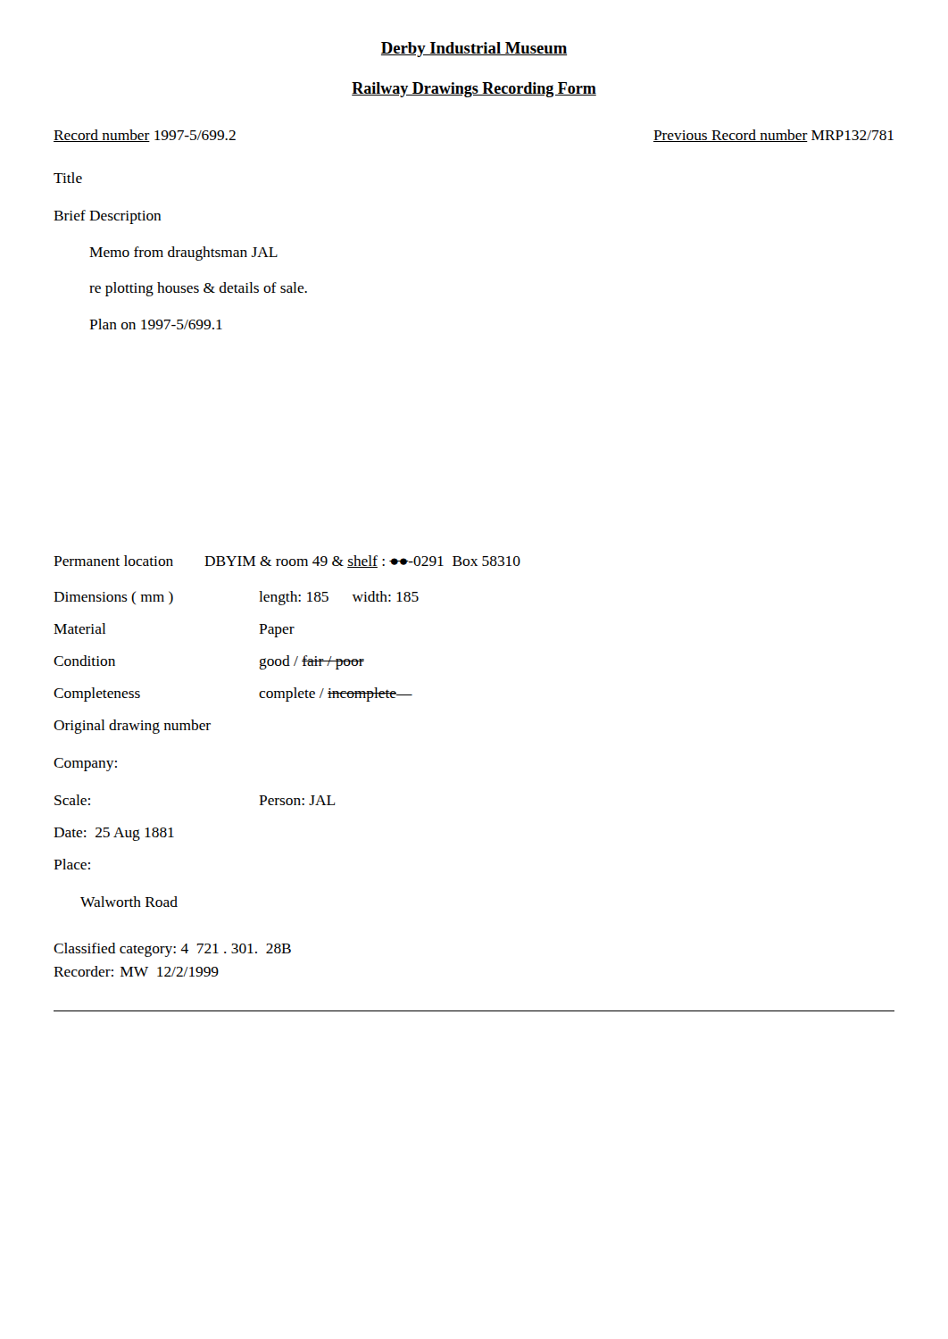Derby Industrial Museum
Railway Drawings Recording Form
Record number 1997-5/699.2 Previous Record number MRP132/781
Title
Brief Description
Memo from draughtsman JAL
re plotting houses & details of sale.
Plan on 1997-5/699.1
Permanent location DBYIM & room 49 & shelf : ●●-0291 Box 58310
Dimensions ( mm )
length: 185 width: 185
Material
Paper
Condition
good / fair / poor
Completeness
complete / incomplete—
Original drawing number
Company:
Scale:
Person: JAL
Date: 25 Aug 1881
Place:
Walworth Road
Classified category: 4 721 . 301. 28B
Recorder: MW 12/2/1999